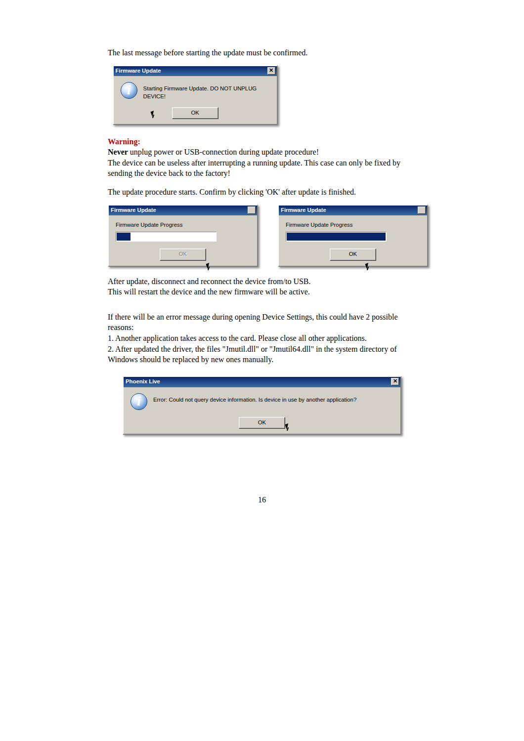The last message before starting the update must be confirmed.
Firmware Update ✕
i
Starting Firmware Update. DO NOT UNPLUG DEVICE!
OK
Warning:
Never unplug power or USB-connection during update procedure!
The device can be useless after interrupting a running update. This case can only be fixed by sending the device back to the factory!
The update procedure starts. Confirm by clicking 'OK' after update is finished.
Firmware Update
Firmware Update Progress
OK
Firmware Update
Firmware Update Progress
OK
After update, disconnect and reconnect the device from/to USB.
This will restart the device and the new firmware will be active.
If there will be an error message during opening Device Settings, this could have 2 possible reasons:
1. Another application takes access to the card. Please close all other applications.
2. After updated the driver, the files "Jmutil.dll" or "Jmutil64.dll" in the system directory of Windows should be replaced by new ones manually.
Phoenix Live ✕
i
Error: Could not query device information. Is device in use by another application?
OK
16